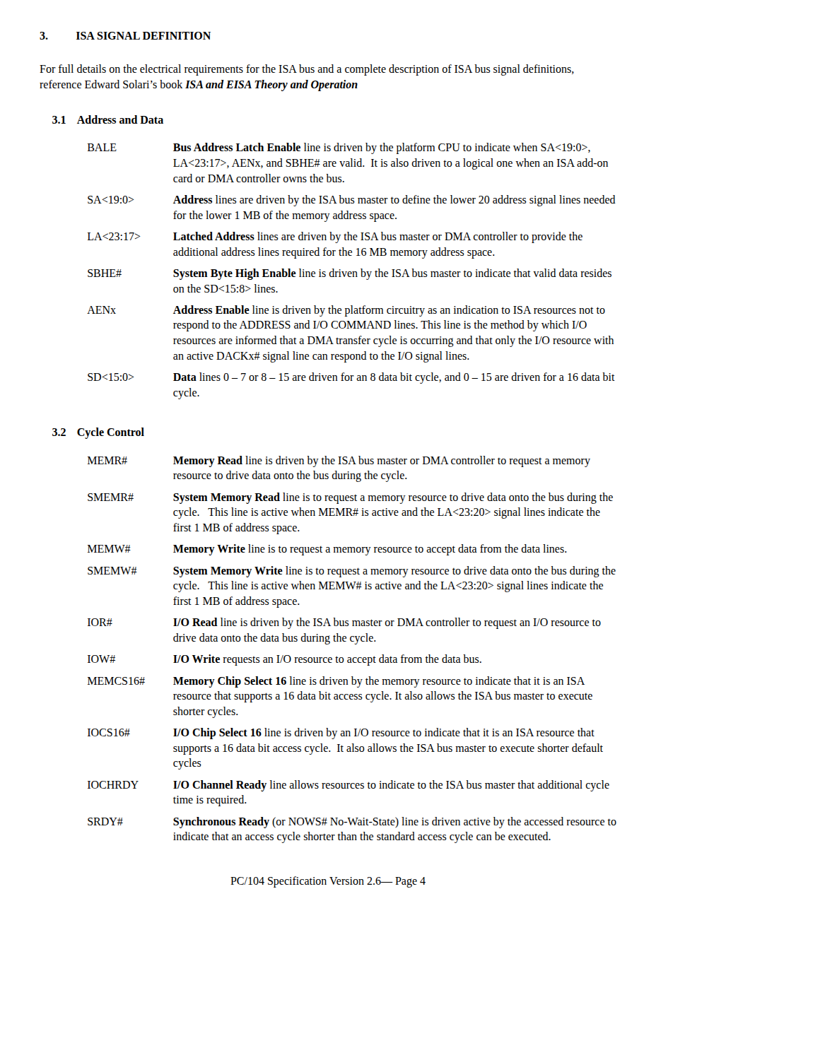3. ISA SIGNAL DEFINITION
For full details on the electrical requirements for the ISA bus and a complete description of ISA bus signal definitions, reference Edward Solari’s book ISA and EISA Theory and Operation
3.1 Address and Data
BALE
Bus Address Latch Enable line is driven by the platform CPU to indicate when SA<19:0>, LA<23:17>, AENx, and SBHE# are valid. It is also driven to a logical one when an ISA add-on card or DMA controller owns the bus.
SA<19:0>
Address lines are driven by the ISA bus master to define the lower 20 address signal lines needed for the lower 1 MB of the memory address space.
LA<23:17>
Latched Address lines are driven by the ISA bus master or DMA controller to provide the additional address lines required for the 16 MB memory address space.
SBHE#
System Byte High Enable line is driven by the ISA bus master to indicate that valid data resides on the SD<15:8> lines.
AENx
Address Enable line is driven by the platform circuitry as an indication to ISA resources not to respond to the ADDRESS and I/O COMMAND lines. This line is the method by which I/O resources are informed that a DMA transfer cycle is occurring and that only the I/O resource with an active DACKx# signal line can respond to the I/O signal lines.
SD<15:0>
Data lines 0 – 7 or 8 – 15 are driven for an 8 data bit cycle, and 0 – 15 are driven for a 16 data bit cycle.
3.2 Cycle Control
MEMR#
Memory Read line is driven by the ISA bus master or DMA controller to request a memory resource to drive data onto the bus during the cycle.
SMEMR#
System Memory Read line is to request a memory resource to drive data onto the bus during the cycle. This line is active when MEMR# is active and the LA<23:20> signal lines indicate the first 1 MB of address space.
MEMW#
Memory Write line is to request a memory resource to accept data from the data lines.
SMEMW#
System Memory Write line is to request a memory resource to drive data onto the bus during the cycle. This line is active when MEMW# is active and the LA<23:20> signal lines indicate the first 1 MB of address space.
IOR#
I/O Read line is driven by the ISA bus master or DMA controller to request an I/O resource to drive data onto the data bus during the cycle.
IOW#
I/O Write requests an I/O resource to accept data from the data bus.
MEMCS16#
Memory Chip Select 16 line is driven by the memory resource to indicate that it is an ISA resource that supports a 16 data bit access cycle. It also allows the ISA bus master to execute shorter cycles.
IOCS16#
I/O Chip Select 16 line is driven by an I/O resource to indicate that it is an ISA resource that supports a 16 data bit access cycle. It also allows the ISA bus master to execute shorter default cycles
IOCHRDY
I/O Channel Ready line allows resources to indicate to the ISA bus master that additional cycle time is required.
SRDY#
Synchronous Ready (or NOWS# No-Wait-State) line is driven active by the accessed resource to indicate that an access cycle shorter than the standard access cycle can be executed.
PC/104 Specification Version 2.6— Page 4